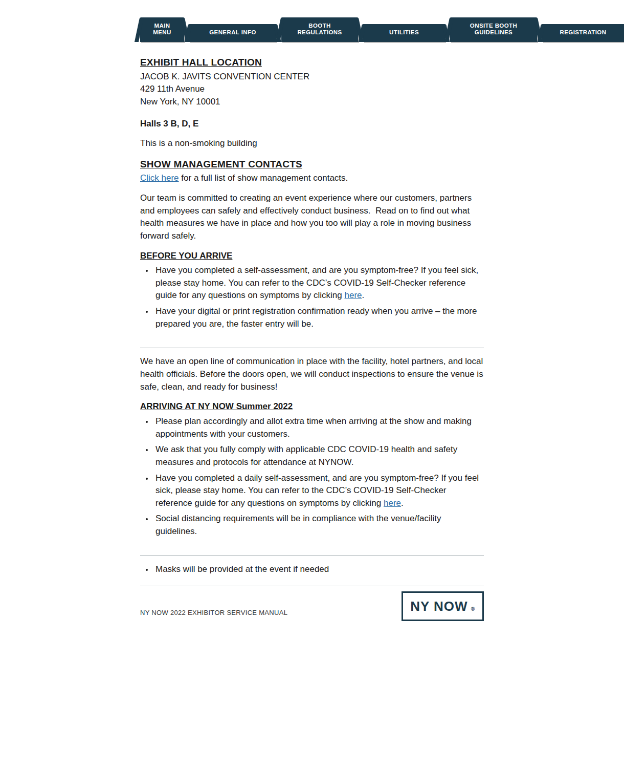Main
Menu General Info Booth
Regulations Utilities Onsite Booth
Guidelines Registration
EXHIBIT HALL LOCATION
JACOB K. JAVITS CONVENTION CENTER
429 11th Avenue
New York, NY 10001
Halls 3 B, D, E
This is a non-smoking building
SHOW MANAGEMENT CONTACTS
Click here for a full list of show management contacts.
Our team is committed to creating an event experience where our customers, partners and employees can safely and effectively conduct business. Read on to find out what health measures we have in place and how you too will play a role in moving business forward safely.
BEFORE YOU ARRIVE
Have you completed a self-assessment, and are you symptom-free? If you feel sick, please stay home. You can refer to the CDC’s COVID-19 Self-Checker reference guide for any questions on symptoms by clicking here.
Have your digital or print registration confirmation ready when you arrive – the more prepared you are, the faster entry will be.
We have an open line of communication in place with the facility, hotel partners, and local health officials. Before the doors open, we will conduct inspections to ensure the venue is safe, clean, and ready for business!
ARRIVING AT NY NOW Summer 2022
Please plan accordingly and allot extra time when arriving at the show and making appointments with your customers.
We ask that you fully comply with applicable CDC COVID-19 health and safety measures and protocols for attendance at NYNOW.
Have you completed a daily self-assessment, and are you symptom-free? If you feel sick, please stay home. You can refer to the CDC’s COVID-19 Self-Checker reference guide for any questions on symptoms by clicking here.
Social distancing requirements will be in compliance with the venue/facility guidelines.
Masks will be provided at the event if needed
NY NOW 2022 EXHIBITOR SERVICE MANUAL
NY NOW®